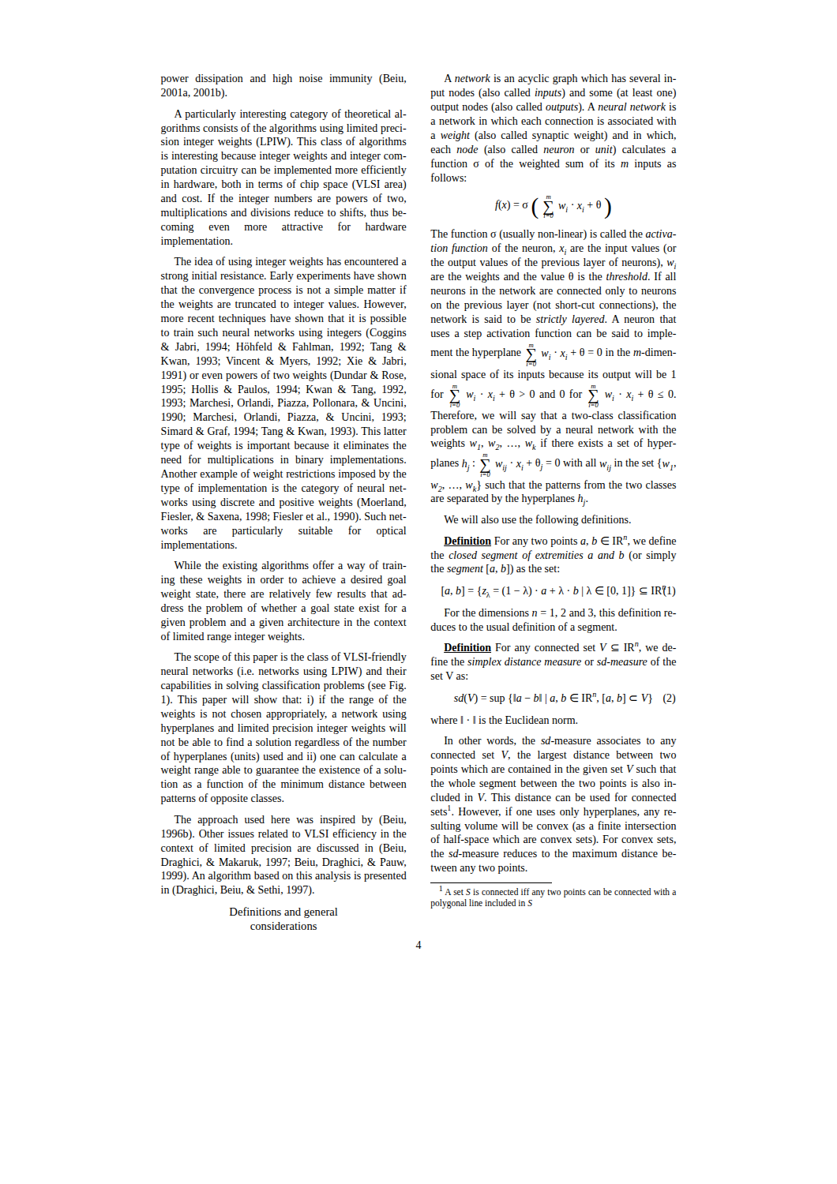power dissipation and high noise immunity (Beiu, 2001a, 2001b).
A particularly interesting category of theoretical algorithms consists of the algorithms using limited precision integer weights (LPIW). This class of algorithms is interesting because integer weights and integer computation circuitry can be implemented more efficiently in hardware, both in terms of chip space (VLSI area) and cost. If the integer numbers are powers of two, multiplications and divisions reduce to shifts, thus becoming even more attractive for hardware implementation.
The idea of using integer weights has encountered a strong initial resistance. Early experiments have shown that the convergence process is not a simple matter if the weights are truncated to integer values. However, more recent techniques have shown that it is possible to train such neural networks using integers (Coggins & Jabri, 1994; Höhfeld & Fahlman, 1992; Tang & Kwan, 1993; Vincent & Myers, 1992; Xie & Jabri, 1991) or even powers of two weights (Dundar & Rose, 1995; Hollis & Paulos, 1994; Kwan & Tang, 1992, 1993; Marchesi, Orlandi, Piazza, Pollonara, & Uncini, 1990; Marchesi, Orlandi, Piazza, & Uncini, 1993; Simard & Graf, 1994; Tang & Kwan, 1993). This latter type of weights is important because it eliminates the need for multiplications in binary implementations. Another example of weight restrictions imposed by the type of implementation is the category of neural networks using discrete and positive weights (Moerland, Fiesler, & Saxena, 1998; Fiesler et al., 1990). Such networks are particularly suitable for optical implementations.
While the existing algorithms offer a way of training these weights in order to achieve a desired goal weight state, there are relatively few results that address the problem of whether a goal state exist for a given problem and a given architecture in the context of limited range integer weights.
The scope of this paper is the class of VLSI-friendly neural networks (i.e. networks using LPIW) and their capabilities in solving classification problems (see Fig. 1). This paper will show that: i) if the range of the weights is not chosen appropriately, a network using hyperplanes and limited precision integer weights will not be able to find a solution regardless of the number of hyperplanes (units) used and ii) one can calculate a weight range able to guarantee the existence of a solution as a function of the minimum distance between patterns of opposite classes.
The approach used here was inspired by (Beiu, 1996b). Other issues related to VLSI efficiency in the context of limited precision are discussed in (Beiu, Draghici, & Makaruk, 1997; Beiu, Draghici, & Pauw, 1999). An algorithm based on this analysis is presented in (Draghici, Beiu, & Sethi, 1997).
Definitions and general
considerations
A network is an acyclic graph which has several input nodes (also called inputs) and some (at least one) output nodes (also called outputs). A neural network is a network in which each connection is associated with a weight (also called synaptic weight) and in which, each node (also called neuron or unit) calculates a function σ of the weighted sum of its m inputs as follows:
f(x) = σ ( ∑mi=0 wi · xi + θ )
The function σ (usually non-linear) is called the activation function of the neuron, xi are the input values (or the output values of the previous layer of neurons), wi are the weights and the value θ is the threshold. If all neurons in the network are connected only to neurons on the previous layer (not short-cut connections), the network is said to be strictly layered. A neuron that uses a step activation function can be said to implement the hyperplane ∑mi=0 wi · xi + θ = 0 in the m-dimensional space of its inputs because its output will be 1 for ∑mi=0 wi · xi + θ > 0 and 0 for ∑mi=0 wi · xi + θ ≤ 0. Therefore, we will say that a two-class classification problem can be solved by a neural network with the weights w1, w2, …, wk if there exists a set of hyperplanes hj : ∑mi=0 wij · xi + θj = 0 with all wij in the set {w1, w2, …, wk} such that the patterns from the two classes are separated by the hyperplanes hj.
We will also use the following definitions.
Definition For any two points a, b ∈ IRn, we define the closed segment of extremities a and b (or simply the segment [a, b]) as the set:
[a, b] = {zλ = (1 − λ) · a + λ · b | λ ∈ [0, 1]} ⊆ IRn (1)
For the dimensions n = 1, 2 and 3, this definition reduces to the usual definition of a segment.
Definition For any connected set V ⊆ IRn, we define the simplex distance measure or sd-measure of the set V as:
sd(V) = sup {‖a − b‖ | a, b ∈ IRn, [a, b] ⊂ V} (2)
where ‖ · ‖ is the Euclidean norm.
In other words, the sd-measure associates to any connected set V, the largest distance between two points which are contained in the given set V such that the whole segment between the two points is also included in V. This distance can be used for connected sets1. However, if one uses only hyperplanes, any resulting volume will be convex (as a finite intersection of half-space which are convex sets). For convex sets, the sd-measure reduces to the maximum distance between any two points.
1 A set S is connected iff any two points can be connected with a polygonal line included in S
4